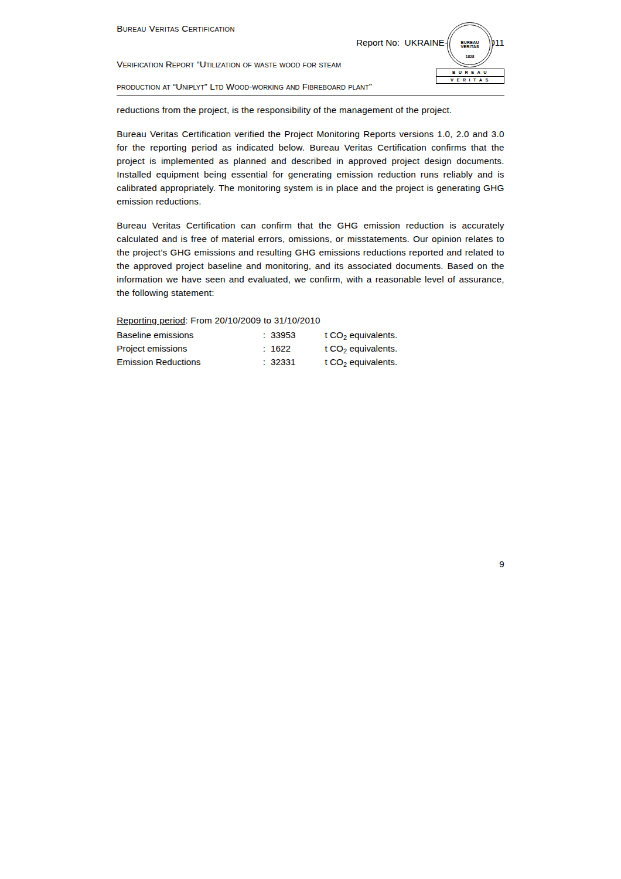Bureau Veritas Certification
Report No: UKRAINE-ver/0161/2011
BUREAU
VERITAS
1828
B U R E A U
V E R I T A S
Verification Report “Utilization of waste wood for steam production at “Uniplyt” Ltd Wood-working and Fibreboard plant”
reductions from the project, is the responsibility of the management of the project.
Bureau Veritas Certification verified the Project Monitoring Reports versions 1.0, 2.0 and 3.0 for the reporting period as indicated below. Bureau Veritas Certification confirms that the project is implemented as planned and described in approved project design documents. Installed equipment being essential for generating emission reduction runs reliably and is calibrated appropriately. The monitoring system is in place and the project is generating GHG emission reductions.
Bureau Veritas Certification can confirm that the GHG emission reduction is accurately calculated and is free of material errors, omissions, or misstatements. Our opinion relates to the project’s GHG emissions and resulting GHG emissions reductions reported and related to the approved project baseline and monitoring, and its associated documents. Based on the information we have seen and evaluated, we confirm, with a reasonable level of assurance, the following statement:
Reporting period: From 20/10/2009 to 31/10/2010
| Baseline emissions | : | 33953 | t CO 2 equivalents. |
| Project emissions | : | 1622 | t CO 2 equivalents. |
| Emission Reductions | : | 32331 | t CO 2 equivalents. |
9